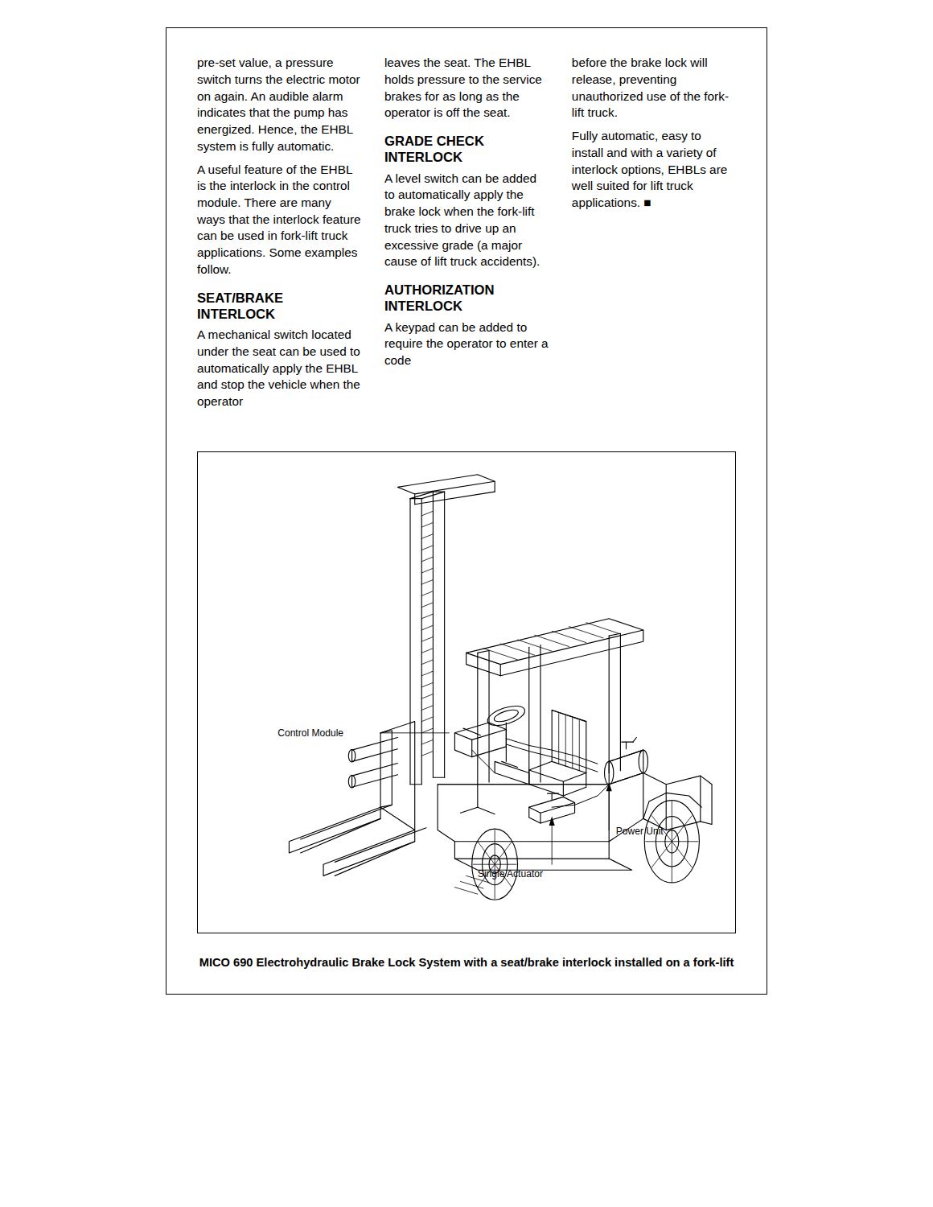pre-set value, a pressure switch turns the electric motor on again. An audible alarm indicates that the pump has energized. Hence, the EHBL system is fully automatic.
A useful feature of the EHBL is the interlock in the control module. There are many ways that the interlock feature can be used in fork-lift truck applications. Some examples follow.
Seat/Brake Interlock
A mechanical switch located under the seat can be used to automatically apply the EHBL and stop the vehicle when the operator
leaves the seat. The EHBL holds pressure to the service brakes for as long as the operator is off the seat.
Grade Check Interlock
A level switch can be added to automatically apply the brake lock when the fork-lift truck tries to drive up an excessive grade (a major cause of lift truck accidents).
Authorization Interlock
A keypad can be added to require the operator to enter a code
before the brake lock will release, preventing unauthorized use of the fork-lift truck.
Fully automatic, easy to install and with a variety of interlock options, EHBLs are well suited for lift truck applications. ■
Control Module Power Unit Single Actuator
MICO 690 Electrohydraulic Brake Lock System with a seat/brake interlock installed on a fork-lift